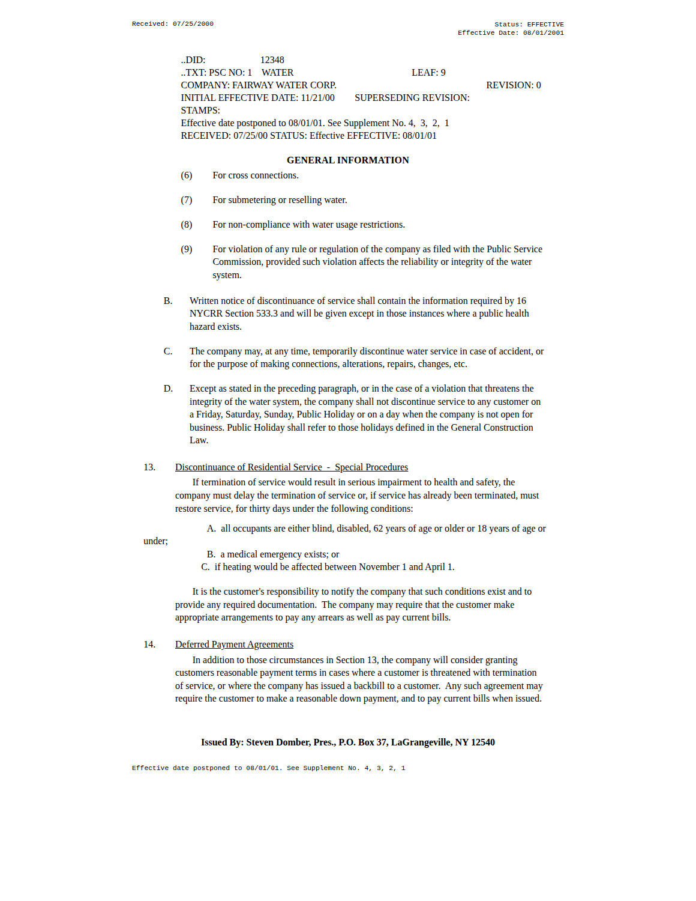Received: 07/25/2000
Status: EFFECTIVE
Effective Date: 08/01/2001
..DID: 12348
..TXT: PSC NO: 1 WATER LEAF: 9
COMPANY: FAIRWAY WATER CORP. REVISION: 0
INITIAL EFFECTIVE DATE: 11/21/00 SUPERSEDING REVISION:
STAMPS:
Effective date postponed to 08/01/01. See Supplement No. 4, 3, 2, 1
RECEIVED: 07/25/00 STATUS: Effective EFFECTIVE: 08/01/01
GENERAL INFORMATION
(6) For cross connections.
(7) For submetering or reselling water.
(8) For non-compliance with water usage restrictions.
(9) For violation of any rule or regulation of the company as filed with the Public Service Commission, provided such violation affects the reliability or integrity of the water system.
B. Written notice of discontinuance of service shall contain the information required by 16 NYCRR Section 533.3 and will be given except in those instances where a public health hazard exists.
C. The company may, at any time, temporarily discontinue water service in case of accident, or for the purpose of making connections, alterations, repairs, changes, etc.
D. Except as stated in the preceding paragraph, or in the case of a violation that threatens the integrity of the water system, the company shall not discontinue service to any customer on a Friday, Saturday, Sunday, Public Holiday or on a day when the company is not open for business. Public Holiday shall refer to those holidays defined in the General Construction Law.
13. Discontinuance of Residential Service - Special Procedures
If termination of service would result in serious impairment to health and safety, the company must delay the termination of service or, if service has already been terminated, must restore service, for thirty days under the following conditions:
A. all occupants are either blind, disabled, 62 years of age or older or 18 years of age or
under;
B. a medical emergency exists; or
C. if heating would be affected between November 1 and April 1.
It is the customer's responsibility to notify the company that such conditions exist and to provide any required documentation. The company may require that the customer make appropriate arrangements to pay any arrears as well as pay current bills.
14. Deferred Payment Agreements
In addition to those circumstances in Section 13, the company will consider granting customers reasonable payment terms in cases where a customer is threatened with termination of service, or where the company has issued a backbill to a customer. Any such agreement may require the customer to make a reasonable down payment, and to pay current bills when issued.
Issued By: Steven Domber, Pres., P.O. Box 37, LaGrangeville, NY 12540
Effective date postponed to 08/01/01. See Supplement No. 4, 3, 2, 1